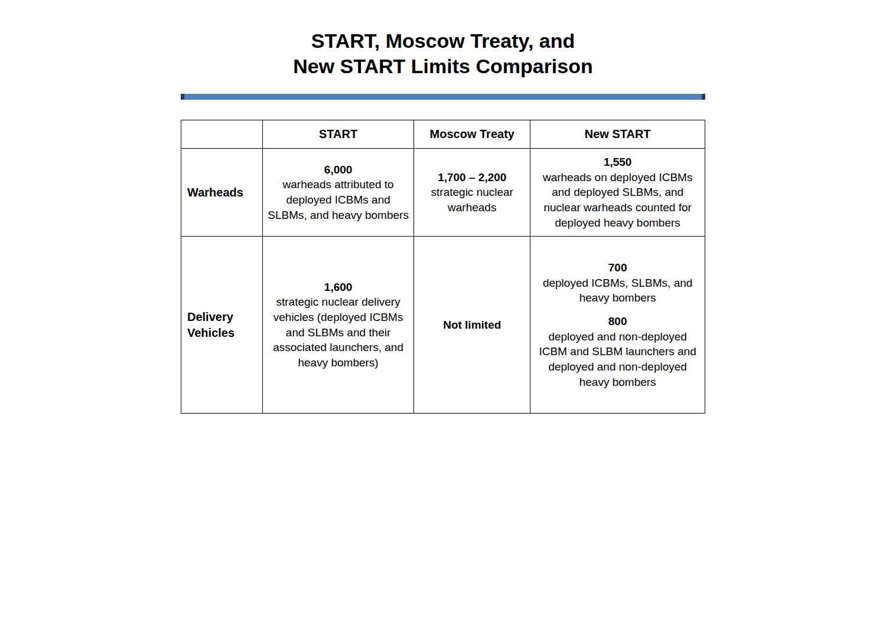START, Moscow Treaty, and
New START Limits Comparison
| | START | Moscow Treaty | New START |
| --- | --- | --- | --- |
| Warheads | 6,000 warheads attributed to deployed ICBMs and SLBMs, and heavy bombers | 1,700 – 2,200 strategic nuclear warheads | 1,550 warheads on deployed ICBMs and deployed SLBMs, and nuclear warheads counted for deployed heavy bombers |
| Delivery Vehicles | 1,600 strategic nuclear delivery vehicles (deployed ICBMs and SLBMs and their associated launchers, and heavy bombers) | Not limited | 700 deployed ICBMs, SLBMs, and heavy bombers 800 deployed and non-deployed ICBM and SLBM launchers and deployed and non-deployed heavy bombers |